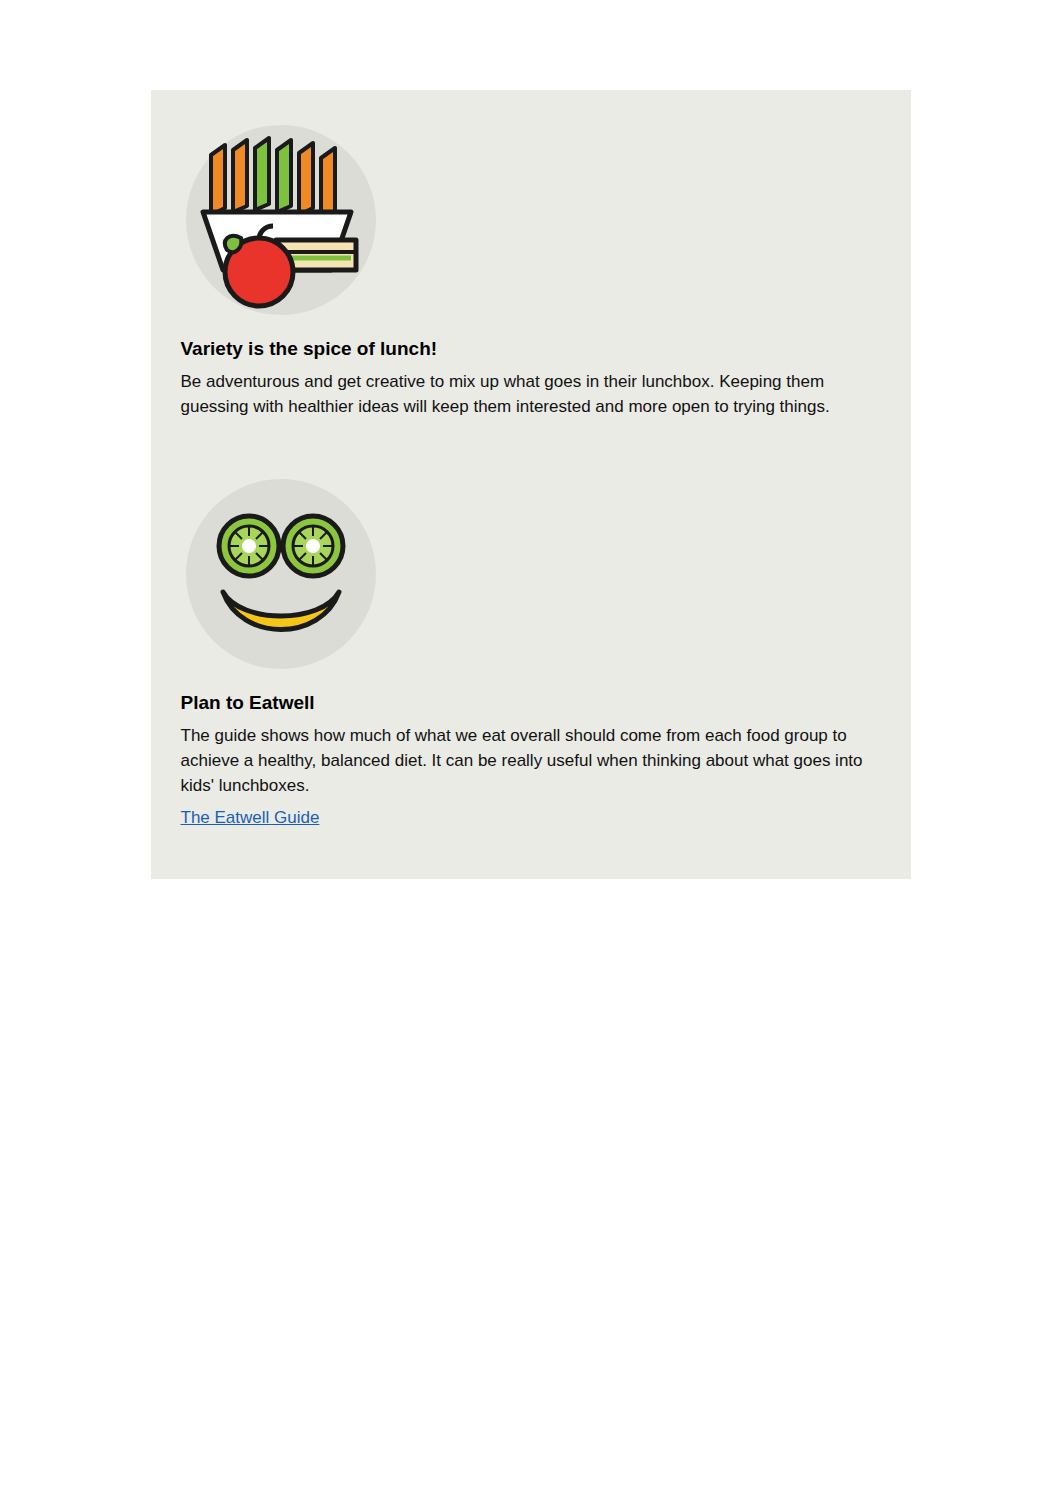Variety is the spice of lunch!
Be adventurous and get creative to mix up what goes in their lunchbox. Keeping them guessing with healthier ideas will keep them interested and more open to trying things.
Plan to Eatwell
The guide shows how much of what we eat overall should come from each food group to achieve a healthy, balanced diet. It can be really useful when thinking about what goes into kids' lunchboxes.
The Eatwell Guide